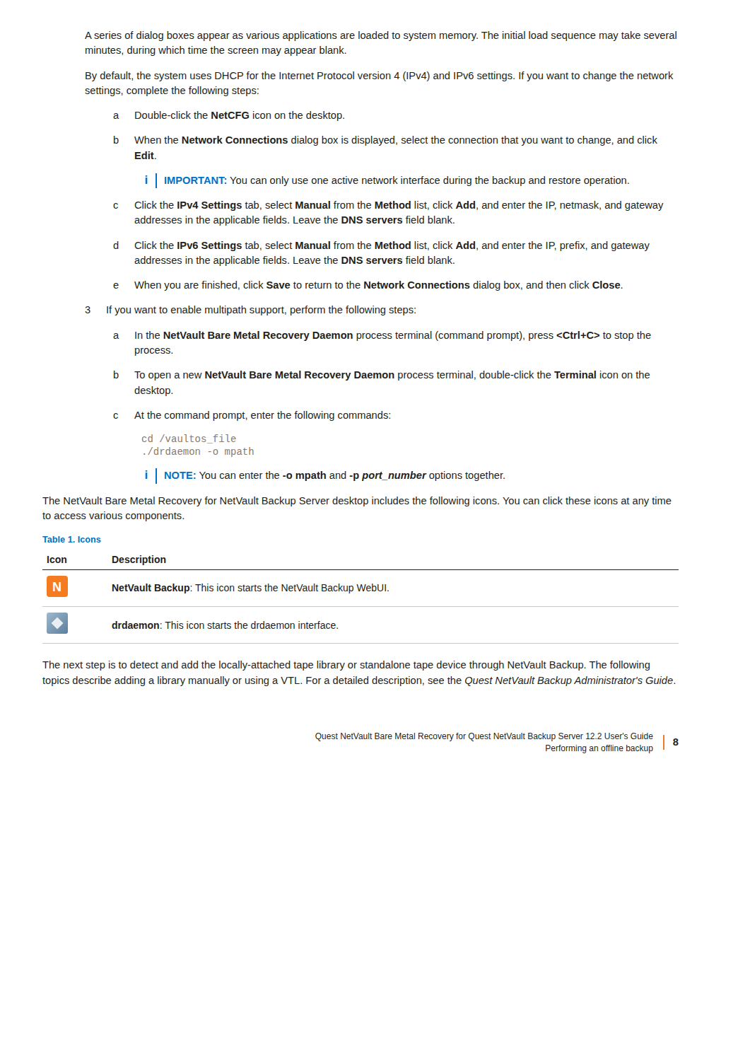A series of dialog boxes appear as various applications are loaded to system memory. The initial load sequence may take several minutes, during which time the screen may appear blank.
By default, the system uses DHCP for the Internet Protocol version 4 (IPv4) and IPv6 settings. If you want to change the network settings, complete the following steps:
a
Double-click the NetCFG icon on the desktop.
b
When the Network Connections dialog box is displayed, select the connection that you want to change, and click Edit.
i
IMPORTANT: You can only use one active network interface during the backup and restore operation.
c
Click the IPv4 Settings tab, select Manual from the Method list, click Add, and enter the IP, netmask, and gateway addresses in the applicable fields. Leave the DNS servers field blank.
d
Click the IPv6 Settings tab, select Manual from the Method list, click Add, and enter the IP, prefix, and gateway addresses in the applicable fields. Leave the DNS servers field blank.
e
When you are finished, click Save to return to the Network Connections dialog box, and then click Close.
3
If you want to enable multipath support, perform the following steps:
a
In the NetVault Bare Metal Recovery Daemon process terminal (command prompt), press <Ctrl+C> to stop the process.
b
To open a new NetVault Bare Metal Recovery Daemon process terminal, double-click the Terminal icon on the desktop.
c
At the command prompt, enter the following commands:
cd /vaultos_file
./drdaemon -o mpath
i
NOTE: You can enter the -o mpath and -p port_number options together.
The NetVault Bare Metal Recovery for NetVault Backup Server desktop includes the following icons. You can click these icons at any time to access various components.
Table 1. Icons
| Icon | Description |
| --- | --- |
| | NetVault Backup : This icon starts the NetVault Backup WebUI. |
| | drdaemon : This icon starts the drdaemon interface. |
The next step is to detect and add the locally-attached tape library or standalone tape device through NetVault Backup. The following topics describe adding a library manually or using a VTL. For a detailed description, see the Quest NetVault Backup Administrator's Guide.
Quest NetVault Bare Metal Recovery for Quest NetVault Backup Server 12.2 User's Guide
Performing an offline backup
8